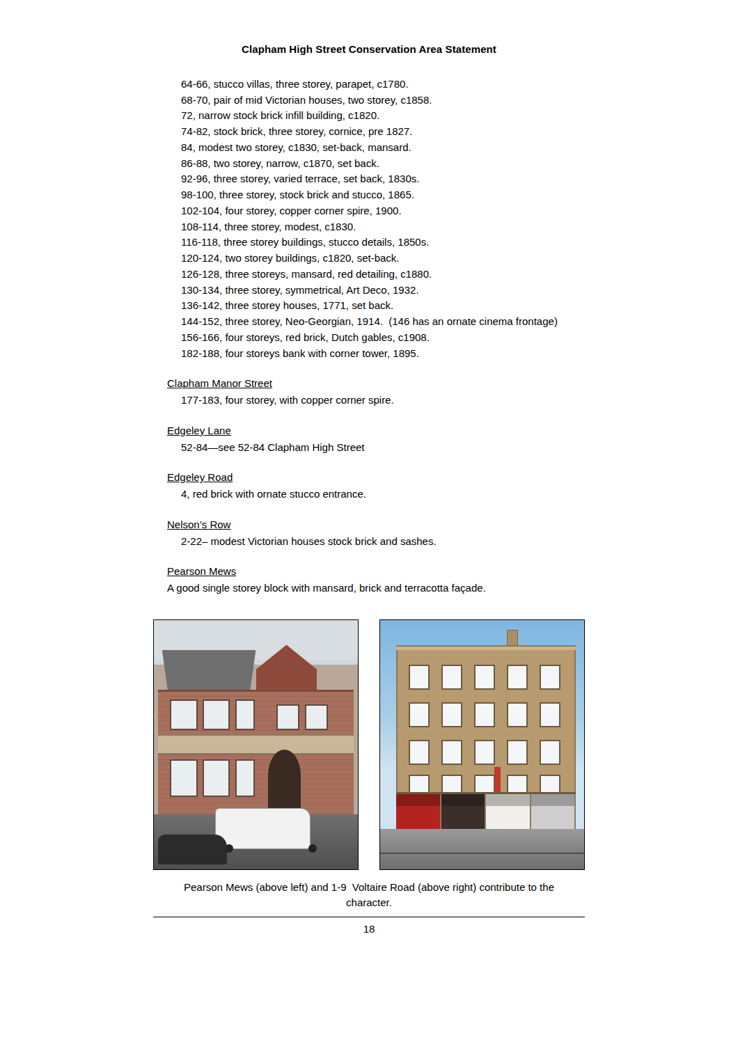Clapham High Street Conservation Area Statement
64-66, stucco villas, three storey, parapet, c1780.
68-70, pair of mid Victorian houses, two storey, c1858.
72, narrow stock brick infill building, c1820.
74-82, stock brick, three storey, cornice, pre 1827.
84, modest two storey, c1830, set-back, mansard.
86-88, two storey, narrow, c1870, set back.
92-96, three storey, varied terrace, set back, 1830s.
98-100, three storey, stock brick and stucco, 1865.
102-104, four storey, copper corner spire, 1900.
108-114, three storey, modest, c1830.
116-118, three storey buildings, stucco details, 1850s.
120-124, two storey buildings, c1820, set-back.
126-128, three storeys, mansard, red detailing, c1880.
130-134, three storey, symmetrical, Art Deco, 1932.
136-142, three storey houses, 1771, set back.
144-152, three storey, Neo-Georgian, 1914. (146 has an ornate cinema frontage)
156-166, four storeys, red brick, Dutch gables, c1908.
182-188, four storeys bank with corner tower, 1895.
Clapham Manor Street
177-183, four storey, with copper corner spire.
Edgeley Lane
52-84—see 52-84 Clapham High Street
Edgeley Road
4, red brick with ornate stucco entrance.
Nelson’s Row
2-22– modest Victorian houses stock brick and sashes.
Pearson Mews
A good single storey block with mansard, brick and terracotta façade.
Pearson Mews (above left) and 1-9 Voltaire Road (above right) contribute to the character.
18